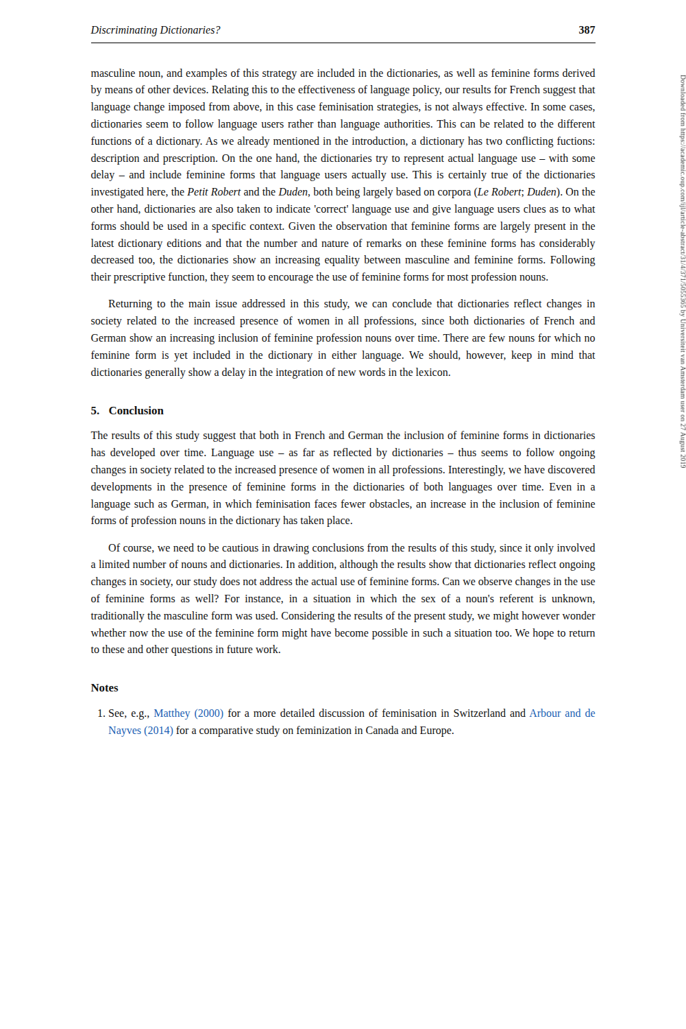Downloaded from https://academic.oup.com/ijl/article-abstract/31/4/371/5055365 by Universiteit van Amsterdam user on 27 August 2019
Discriminating Dictionaries? 387
masculine noun, and examples of this strategy are included in the dictionaries, as well as feminine forms derived by means of other devices. Relating this to the effectiveness of language policy, our results for French suggest that language change imposed from above, in this case feminisation strategies, is not always effective. In some cases, dictionaries seem to follow language users rather than language authorities. This can be related to the different functions of a dictionary. As we already mentioned in the introduction, a dictionary has two conflicting fuctions: description and prescription. On the one hand, the dictionaries try to represent actual language use – with some delay – and include feminine forms that language users actually use. This is certainly true of the dictionaries investigated here, the Petit Robert and the Duden, both being largely based on corpora (Le Robert; Duden). On the other hand, dictionaries are also taken to indicate 'correct' language use and give language users clues as to what forms should be used in a specific context. Given the observation that feminine forms are largely present in the latest dictionary editions and that the number and nature of remarks on these feminine forms has considerably decreased too, the dictionaries show an increasing equality between masculine and feminine forms. Following their prescriptive function, they seem to encourage the use of feminine forms for most profession nouns.
Returning to the main issue addressed in this study, we can conclude that dictionaries reflect changes in society related to the increased presence of women in all professions, since both dictionaries of French and German show an increasing inclusion of feminine profession nouns over time. There are few nouns for which no feminine form is yet included in the dictionary in either language. We should, however, keep in mind that dictionaries generally show a delay in the integration of new words in the lexicon.
5. Conclusion
The results of this study suggest that both in French and German the inclusion of feminine forms in dictionaries has developed over time. Language use – as far as reflected by dictionaries – thus seems to follow ongoing changes in society related to the increased presence of women in all professions. Interestingly, we have discovered developments in the presence of feminine forms in the dictionaries of both languages over time. Even in a language such as German, in which feminisation faces fewer obstacles, an increase in the inclusion of feminine forms of profession nouns in the dictionary has taken place.
Of course, we need to be cautious in drawing conclusions from the results of this study, since it only involved a limited number of nouns and dictionaries. In addition, although the results show that dictionaries reflect ongoing changes in society, our study does not address the actual use of feminine forms. Can we observe changes in the use of feminine forms as well? For instance, in a situation in which the sex of a noun's referent is unknown, traditionally the masculine form was used. Considering the results of the present study, we might however wonder whether now the use of the feminine form might have become possible in such a situation too. We hope to return to these and other questions in future work.
Notes
See, e.g., Matthey (2000) for a more detailed discussion of feminisation in Switzerland and Arbour and de Nayves (2014) for a comparative study on feminization in Canada and Europe.